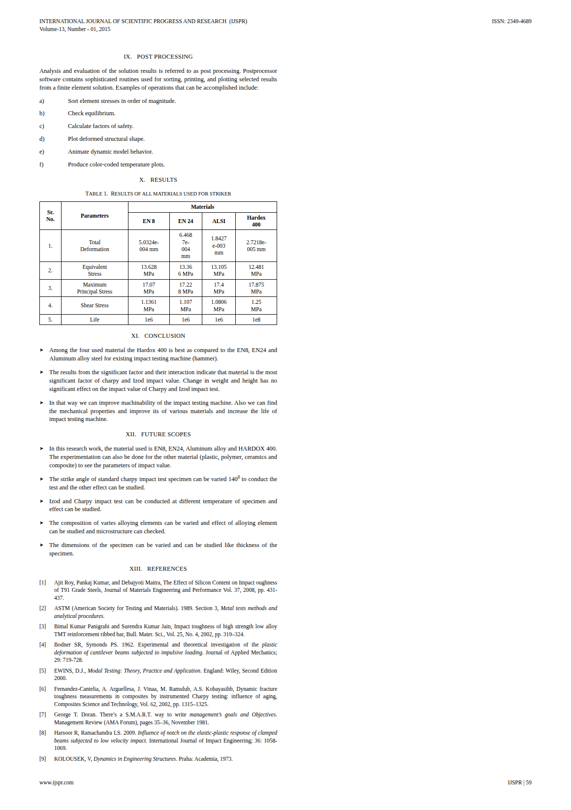INTERNATIONAL JOURNAL OF SCIENTIFIC PROGRESS AND RESEARCH (IJSPR)
Volume-13, Number - 01, 2015
ISSN: 2349-4689
IX. POST PROCESSING
Analysis and evaluation of the solution results is referred to as post processing. Postprocessor software contains sophisticated routines used for sorting, printing, and plotting selected results from a finite element solution. Examples of operations that can be accomplished include:
a) Sort element stresses in order of magnitude.
b) Check equilibrium.
c) Calculate factors of safety.
d) Plot deformed structural shape.
e) Animate dynamic model behavior.
f) Produce color-coded temperature plots.
X. RESULTS
TABLE 1. RESULTS OF ALL MATERIALS USED FOR STRIKER
| Sr. No. | Parameters | Materials |
| --- | --- | --- |
| EN 8 | EN 24 | ALSI | Hardox 400 |
| 1. | Total Deformation | 5.0324e- 004 mm | 6.468 7e- 004 mm | 1.8427 e-003 mm | 2.7218e- 005 mm |
| 2. | Equivalent Stress | 13.628 MPa | 13.36 6 MPa | 13.105 MPa | 12.481 MPa |
| 3. | Maximum Principal Stress | 17.07 MPa | 17.22 8 MPa | 17.4 MPa | 17.875 MPa |
| 4. | Shear Stress | 1.1361 MPa | 1.107 MPa | 1.0806 MPa | 1.25 MPa |
| 5. | Life | 1e6 | 1e6 | 1e6 | 1e8 |
XI. CONCLUSION
Among the four used material the Hardox 400 is best as compared to the EN8, EN24 and Aluminum alloy steel for existing impact testing machine (hammer).
The results from the significant factor and their interaction indicate that material is the most significant factor of charpy and Izod impact value. Change in weight and height has no significant effect on the impact value of Charpy and Izod impact test.
In that way we can improve machinability of the impact testing machine. Also we can find the mechanical properties and improve its of various materials and increase the life of impact testing machine.
XII. FUTURE SCOPES
In this research work, the material used is EN8, EN24, Aluminum alloy and HARDOX 400. The experimentation can also be done for the other material (plastic, polymer, ceramics and composite) to see the parameters of impact value.
The strike angle of standard charpy impact test specimen can be varied 1400 to conduct the test and the other effect can be studied.
Izod and Charpy impact test can be conducted at different temperature of specimen and effect can be studied.
The composition of varies alloying elements can be varied and effect of alloying element can be studied and microstructure can checked.
The dimensions of the specimen can be varied and can be studied like thickness of the specimen.
XIII. REFERENCES
[1] Ajit Roy, Pankaj Kumar, and Debajyoti Maitra, The Effect of Silicon Content on Impact oughness of T91 Grade Steels, Journal of Materials Engineering and Performance Vol. 37, 2008, pp. 431-437.
[2] ASTM (American Society for Testing and Materials). 1989. Section 3, Metal tests methods and analytical procedures.
[3] Bimal Kumar Panigrahi and Surendra Kumar Jain, Impact toughness of high strength low alloy TMT reinforcement ribbed bar, Bull. Mater. Sci., Vol. 25, No. 4, 2002, pp. 319–324.
[4] Bodner SR, Symonds PS. 1962. Experimental and theoretical investigation of the plastic deformation of cantilever beams subjected to impulsive loading. Journal of Applied Mechanics; 29: 719-728.
[5] EWINS, D.J., Modal Testing: Theory, Practice and Application. England: Wiley, Second Edition 2000.
[6] Fernandez-Cantelia, A. Arguellesa, J. Vinaa, M. Ramulub, A.S. Kobayasihb, Dynamic fracture toughness measurements in composites by instrumented Charpy testing: influence of aging, Composites Science and Technology, Vol. 62, 2002, pp. 1315–1325.
[7] George T. Doran. There’s a S.M.A.R.T. way to write management’s goals and Objectives. Management Review (AMA Forum), pages 35–36, November 1981.
[8] Harsoor R, Ramachandra LS. 2009. Influence of notch on the elastic-plastic response of clamped beams subjected to low velocity impact. International Journal of Impact Engineering; 36: 1058-1069.
[9] KOLOUSEK, V, Dynamics in Engineering Structures. Praha: Academia, 1973.
www.ijspr.com
IJSPR | 59